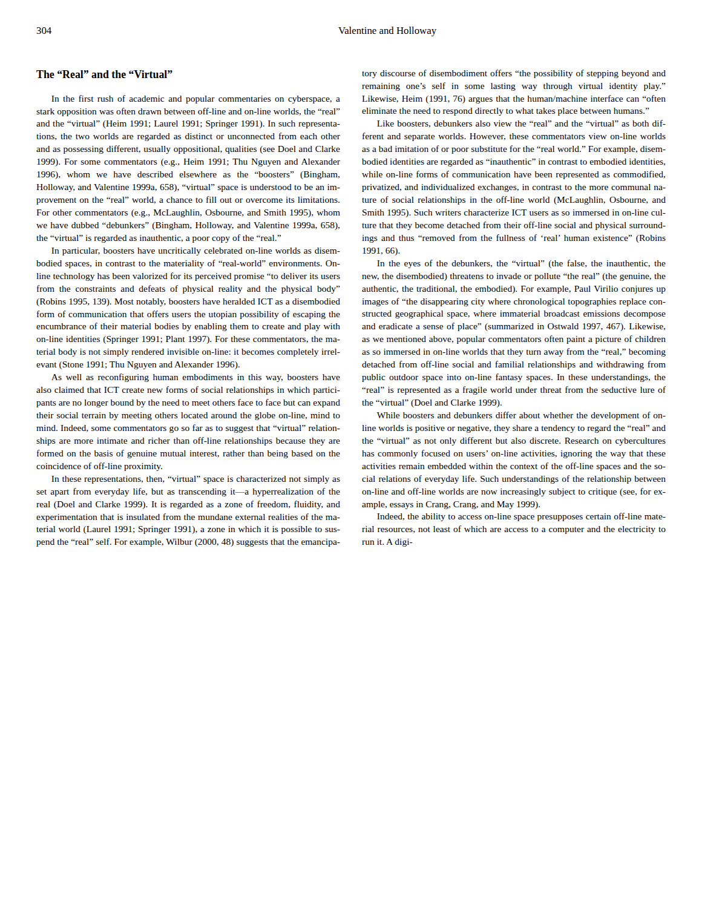304
Valentine and Holloway
The “Real” and the “Virtual”
In the first rush of academic and popular commentaries on cyberspace, a stark opposition was often drawn between off-line and on-line worlds, the “real” and the “virtual” (Heim 1991; Laurel 1991; Springer 1991). In such representations, the two worlds are regarded as distinct or unconnected from each other and as possessing different, usually oppositional, qualities (see Doel and Clarke 1999). For some commentators (e.g., Heim 1991; Thu Nguyen and Alexander 1996), whom we have described elsewhere as the “boosters” (Bingham, Holloway, and Valentine 1999a, 658), “virtual” space is understood to be an improvement on the “real” world, a chance to fill out or overcome its limitations. For other commentators (e.g., McLaughlin, Osbourne, and Smith 1995), whom we have dubbed “debunkers” (Bingham, Holloway, and Valentine 1999a, 658), the “virtual” is regarded as inauthentic, a poor copy of the “real.”
In particular, boosters have uncritically celebrated on-line worlds as disembodied spaces, in contrast to the materiality of “real-world” environments. On-line technology has been valorized for its perceived promise “to deliver its users from the constraints and defeats of physical reality and the physical body” (Robins 1995, 139). Most notably, boosters have heralded ICT as a disembodied form of communication that offers users the utopian possibility of escaping the encumbrance of their material bodies by enabling them to create and play with on-line identities (Springer 1991; Plant 1997). For these commentators, the material body is not simply rendered invisible on-line: it becomes completely irrelevant (Stone 1991; Thu Nguyen and Alexander 1996).
As well as reconfiguring human embodiments in this way, boosters have also claimed that ICT create new forms of social relationships in which participants are no longer bound by the need to meet others face to face but can expand their social terrain by meeting others located around the globe on-line, mind to mind. Indeed, some commentators go so far as to suggest that “virtual” relationships are more intimate and richer than off-line relationships because they are formed on the basis of genuine mutual interest, rather than being based on the coincidence of off-line proximity.
In these representations, then, “virtual” space is characterized not simply as set apart from everyday life, but as transcending it—a hyperrealization of the real (Doel and Clarke 1999). It is regarded as a zone of freedom, fluidity, and experimentation that is insulated from the mundane external realities of the material world (Laurel 1991; Springer 1991), a zone in which it is possible to suspend the “real” self. For example, Wilbur (2000, 48) suggests that the emancipatory discourse of disembodiment offers “the possibility of stepping beyond and remaining one’s self in some lasting way through virtual identity play.” Likewise, Heim (1991, 76) argues that the human/machine interface can “often eliminate the need to respond directly to what takes place between humans.”
Like boosters, debunkers also view the “real” and the “virtual” as both different and separate worlds. However, these commentators view on-line worlds as a bad imitation of or poor substitute for the “real world.” For example, disembodied identities are regarded as “inauthentic” in contrast to embodied identities, while on-line forms of communication have been represented as commodified, privatized, and individualized exchanges, in contrast to the more communal nature of social relationships in the off-line world (McLaughlin, Osbourne, and Smith 1995). Such writers characterize ICT users as so immersed in on-line culture that they become detached from their off-line social and physical surroundings and thus “removed from the fullness of ‘real’ human existence” (Robins 1991, 66).
In the eyes of the debunkers, the “virtual” (the false, the inauthentic, the new, the disembodied) threatens to invade or pollute “the real” (the genuine, the authentic, the traditional, the embodied). For example, Paul Virilio conjures up images of “the disappearing city where chronological topographies replace constructed geographical space, where immaterial broadcast emissions decompose and eradicate a sense of place” (summarized in Ostwald 1997, 467). Likewise, as we mentioned above, popular commentators often paint a picture of children as so immersed in on-line worlds that they turn away from the “real,” becoming detached from off-line social and familial relationships and withdrawing from public outdoor space into on-line fantasy spaces. In these understandings, the “real” is represented as a fragile world under threat from the seductive lure of the “virtual” (Doel and Clarke 1999).
While boosters and debunkers differ about whether the development of on-line worlds is positive or negative, they share a tendency to regard the “real” and the “virtual” as not only different but also discrete. Research on cybercultures has commonly focused on users’ on-line activities, ignoring the way that these activities remain embedded within the context of the off-line spaces and the social relations of everyday life. Such understandings of the relationship between on-line and off-line worlds are now increasingly subject to critique (see, for example, essays in Crang, Crang, and May 1999).
Indeed, the ability to access on-line space presupposes certain off-line material resources, not least of which are access to a computer and the electricity to run it. A digi-